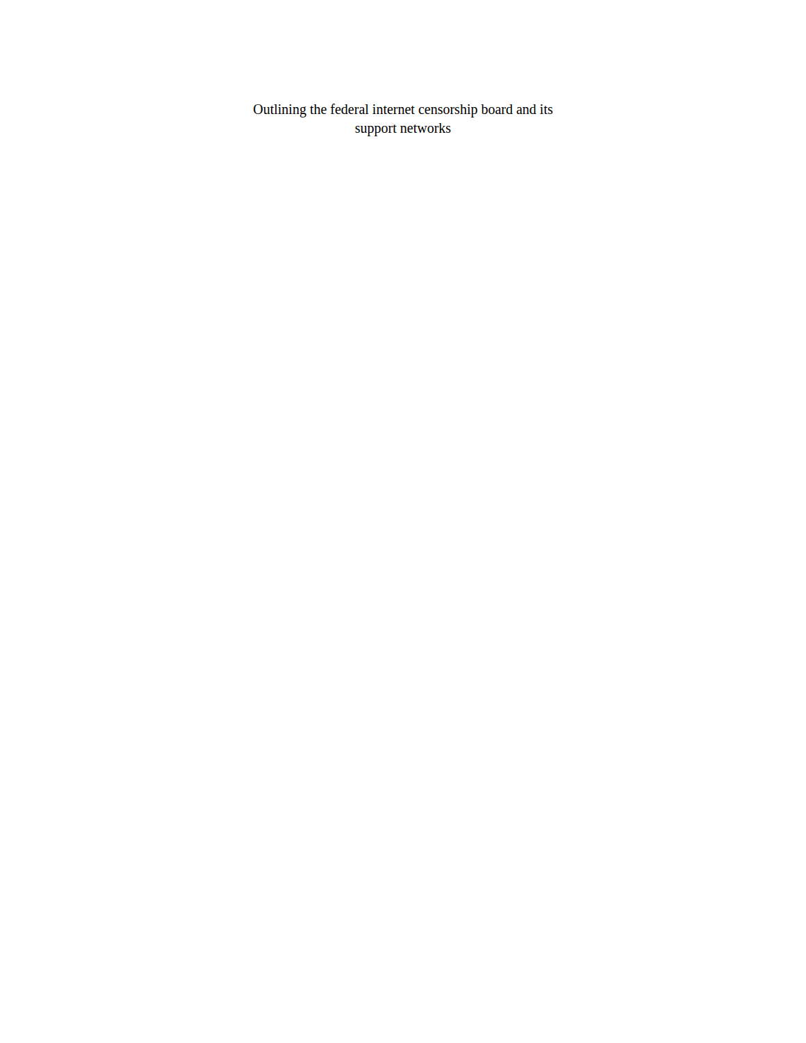Outlining the federal internet censorship board and its support networks